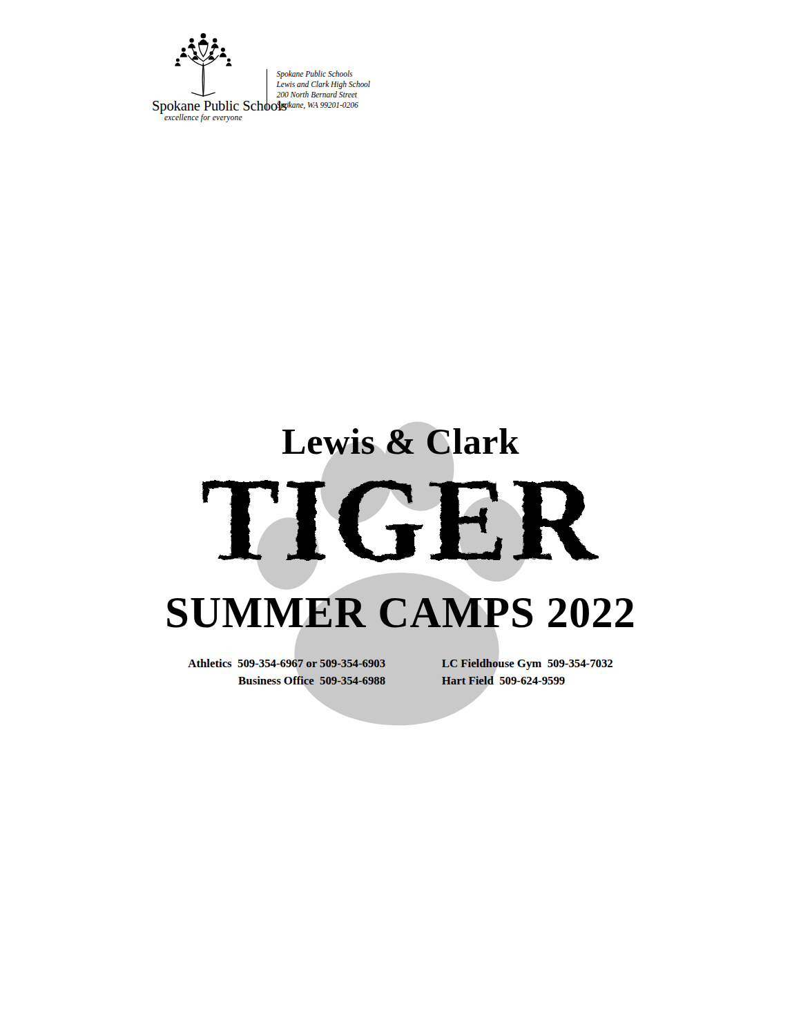Spokane Public Schools®
excellence for everyone
Spokane Public Schools
Lewis and Clark High School
200 North Bernard Street
Spokane, WA 99201-0206
Lewis & Clark
TIGER
SUMMER CAMPS 2022
Athletics 509-354-6967 or 509-354-6903
Business Office 509-354-6988
LC Fieldhouse Gym 509-354-7032
Hart Field 509-624-9599